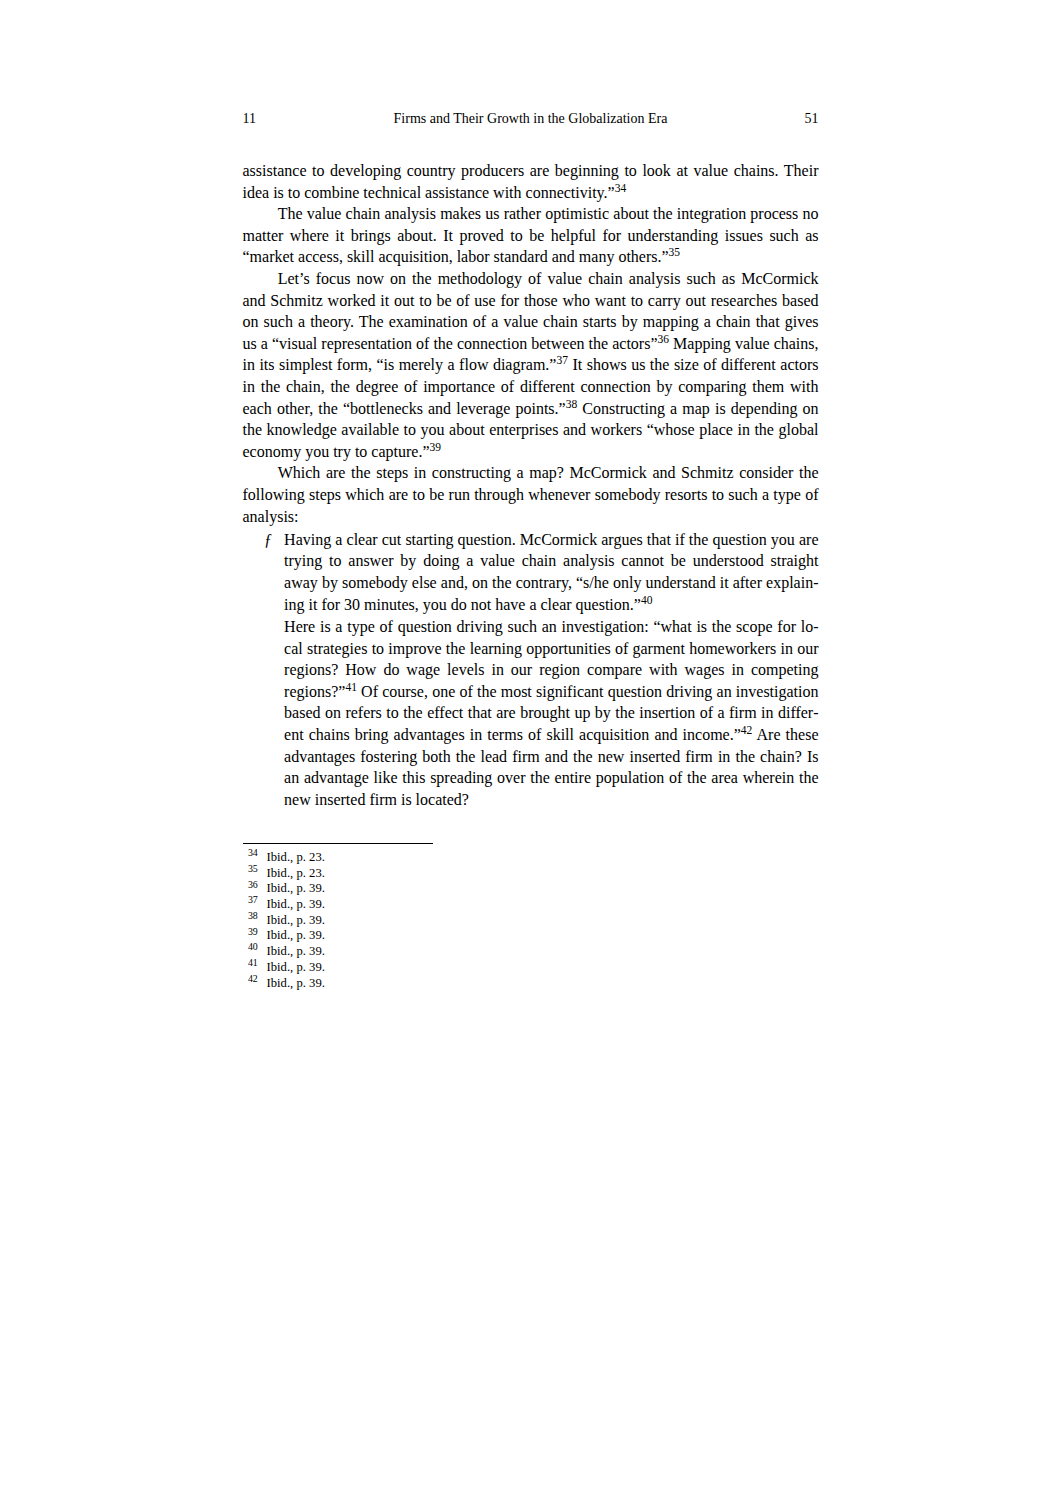11 Firms and Their Growth in the Globalization Era 51
assistance to developing country producers are beginning to look at value chains. Their idea is to combine technical assistance with connectivity.”34
The value chain analysis makes us rather optimistic about the integration process no matter where it brings about. It proved to be helpful for understanding issues such as “market access, skill acquisition, labor standard and many others.”35
Let’s focus now on the methodology of value chain analysis such as McCormick and Schmitz worked it out to be of use for those who want to carry out researches based on such a theory. The examination of a value chain starts by mapping a chain that gives us a “visual representation of the connection between the actors”36 Mapping value chains, in its simplest form, “is merely a flow diagram.”37 It shows us the size of different actors in the chain, the degree of importance of different connection by comparing them with each other, the “bottlenecks and leverage points.”38 Constructing a map is depending on the knowledge available to you about enterprises and workers “whose place in the global economy you try to capture.”39
Which are the steps in constructing a map? McCormick and Schmitz consider the following steps which are to be run through whenever somebody resorts to such a type of analysis:
ƒ
Having a clear cut starting question. McCormick argues that if the question you are trying to answer by doing a value chain analysis cannot be understood straight away by somebody else and, on the contrary, “s/he only understand it after explaining it for 30 minutes, you do not have a clear question.”40
Here is a type of question driving such an investigation: “what is the scope for local strategies to improve the learning opportunities of garment homeworkers in our regions? How do wage levels in our region compare with wages in competing regions?”41 Of course, one of the most significant question driving an investigation based on refers to the effect that are brought up by the insertion of a firm in different chains bring advantages in terms of skill acquisition and income.”42 Are these advantages fostering both the lead firm and the new inserted firm in the chain? Is an advantage like this spreading over the entire population of the area wherein the new inserted firm is located?
34 Ibid., p. 23.
35 Ibid., p. 23.
36 Ibid., p. 39.
37 Ibid., p. 39.
38 Ibid., p. 39.
39 Ibid., p. 39.
40 Ibid., p. 39.
41 Ibid., p. 39.
42 Ibid., p. 39.